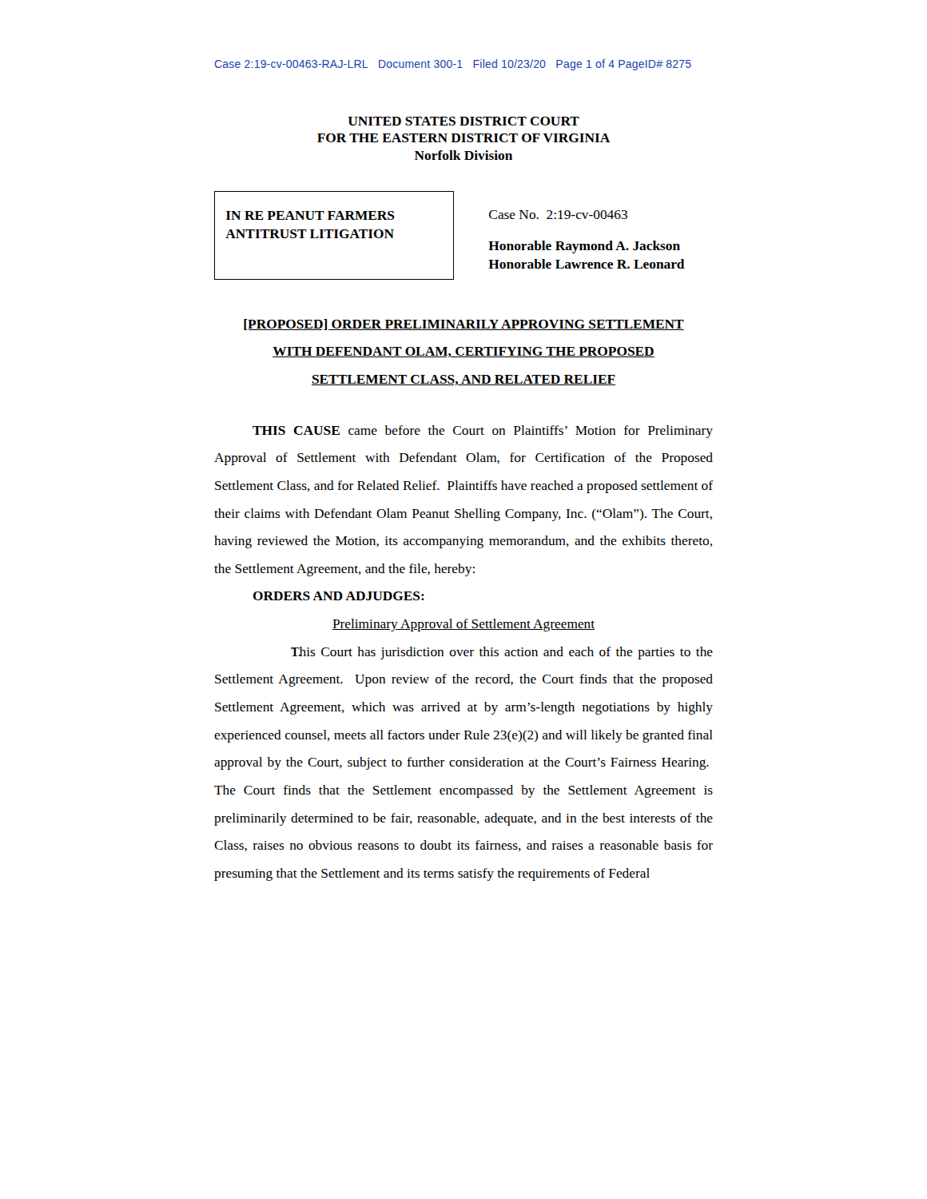Case 2:19-cv-00463-RAJ-LRL Document 300-1 Filed 10/23/20 Page 1 of 4 PageID# 8275
UNITED STATES DISTRICT COURT
FOR THE EASTERN DISTRICT OF VIRGINIA
Norfolk Division
| IN RE PEANUT FARMERS ANTITRUST LITIGATION | | Case No. 2:19-cv-00463 Honorable Raymond A. Jackson Honorable Lawrence R. Leonard |
[Proposed] Order Preliminarily Approving Settlement with Defendant Olam, Certifying the Proposed Settlement Class, and Related Relief
THIS CAUSE came before the Court on Plaintiffs’ Motion for Preliminary Approval of Settlement with Defendant Olam, for Certification of the Proposed Settlement Class, and for Related Relief. Plaintiffs have reached a proposed settlement of their claims with Defendant Olam Peanut Shelling Company, Inc. (“Olam”). The Court, having reviewed the Motion, its accompanying memorandum, and the exhibits thereto, the Settlement Agreement, and the file, hereby:
ORDERS AND ADJUDGES:
Preliminary Approval of Settlement Agreement
1. This Court has jurisdiction over this action and each of the parties to the Settlement Agreement. Upon review of the record, the Court finds that the proposed Settlement Agreement, which was arrived at by arm’s-length negotiations by highly experienced counsel, meets all factors under Rule 23(e)(2) and will likely be granted final approval by the Court, subject to further consideration at the Court’s Fairness Hearing. The Court finds that the Settlement encompassed by the Settlement Agreement is preliminarily determined to be fair, reasonable, adequate, and in the best interests of the Class, raises no obvious reasons to doubt its fairness, and raises a reasonable basis for presuming that the Settlement and its terms satisfy the requirements of Federal